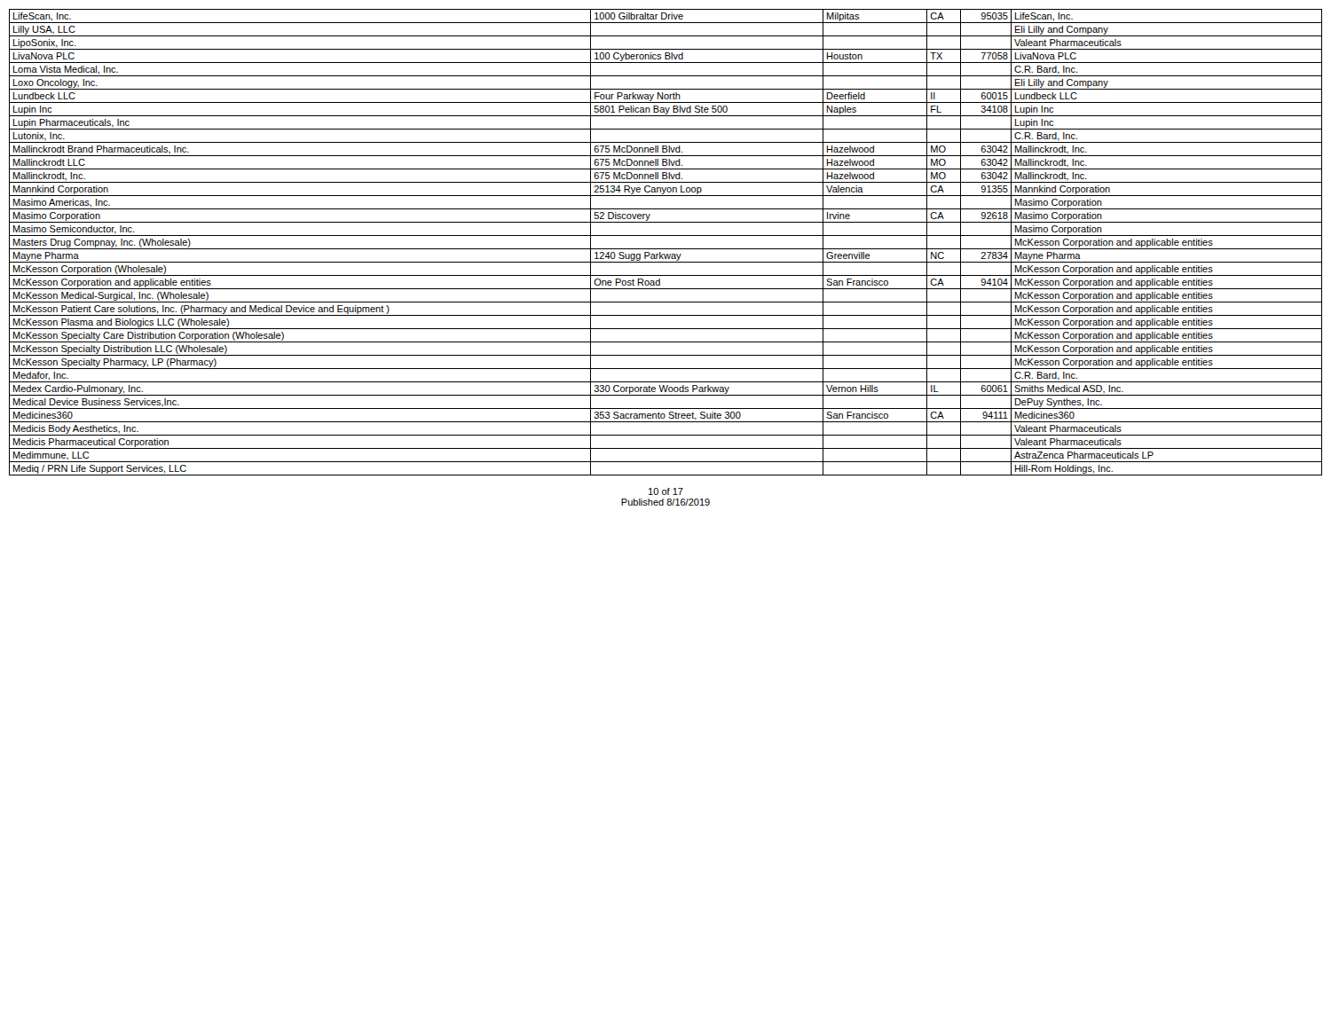| LifeScan, Inc. | 1000 Gilbraltar Drive | Milpitas | CA | 95035 | LifeScan, Inc. |
| Lilly USA, LLC | | | | | Eli Lilly and Company |
| LipoSonix, Inc. | | | | | Valeant Pharmaceuticals |
| LivaNova PLC | 100 Cyberonics Blvd | Houston | TX | 77058 | LivaNova PLC |
| Loma Vista Medical, Inc. | | | | | C.R. Bard, Inc. |
| Loxo Oncology, Inc. | | | | | Eli Lilly and Company |
| Lundbeck LLC | Four Parkway North | Deerfield | Il | 60015 | Lundbeck LLC |
| Lupin Inc | 5801 Pelican Bay Blvd Ste 500 | Naples | FL | 34108 | Lupin Inc |
| Lupin Pharmaceuticals, Inc | | | | | Lupin Inc |
| Lutonix, Inc. | | | | | C.R. Bard, Inc. |
| Mallinckrodt Brand Pharmaceuticals, Inc. | 675 McDonnell Blvd. | Hazelwood | MO | 63042 | Mallinckrodt, Inc. |
| Mallinckrodt LLC | 675 McDonnell Blvd. | Hazelwood | MO | 63042 | Mallinckrodt, Inc. |
| Mallinckrodt, Inc. | 675 McDonnell Blvd. | Hazelwood | MO | 63042 | Mallinckrodt, Inc. |
| Mannkind Corporation | 25134 Rye Canyon Loop | Valencia | CA | 91355 | Mannkind Corporation |
| Masimo Americas, Inc. | | | | | Masimo Corporation |
| Masimo Corporation | 52 Discovery | Irvine | CA | 92618 | Masimo Corporation |
| Masimo Semiconductor, Inc. | | | | | Masimo Corporation |
| Masters Drug Compnay, Inc. (Wholesale) | | | | | McKesson Corporation and applicable entities |
| Mayne Pharma | 1240 Sugg Parkway | Greenville | NC | 27834 | Mayne Pharma |
| McKesson Corporation (Wholesale) | | | | | McKesson Corporation and applicable entities |
| McKesson Corporation and applicable entities | One Post Road | San Francisco | CA | 94104 | McKesson Corporation and applicable entities |
| McKesson Medical-Surgical, Inc. (Wholesale) | | | | | McKesson Corporation and applicable entities |
| McKesson Patient Care solutions, Inc. (Pharmacy and Medical Device and Equipment ) | | | | | McKesson Corporation and applicable entities |
| McKesson Plasma and Biologics LLC (Wholesale) | | | | | McKesson Corporation and applicable entities |
| McKesson Specialty Care Distribution Corporation (Wholesale) | | | | | McKesson Corporation and applicable entities |
| McKesson Specialty Distribution LLC (Wholesale) | | | | | McKesson Corporation and applicable entities |
| McKesson Specialty Pharmacy, LP (Pharmacy) | | | | | McKesson Corporation and applicable entities |
| Medafor, Inc. | | | | | C.R. Bard, Inc. |
| Medex Cardio-Pulmonary, Inc. | 330 Corporate Woods Parkway | Vernon Hills | IL | 60061 | Smiths Medical ASD, Inc. |
| Medical Device Business Services,Inc. | | | | | DePuy Synthes, Inc. |
| Medicines360 | 353 Sacramento Street, Suite 300 | San Francisco | CA | 94111 | Medicines360 |
| Medicis Body Aesthetics, Inc. | | | | | Valeant Pharmaceuticals |
| Medicis Pharmaceutical Corporation | | | | | Valeant Pharmaceuticals |
| Medimmune, LLC | | | | | AstraZenca Pharmaceuticals LP |
| Mediq / PRN Life Support Services, LLC | | | | | Hill-Rom Holdings, Inc. |
10 of 17
Published 8/16/2019